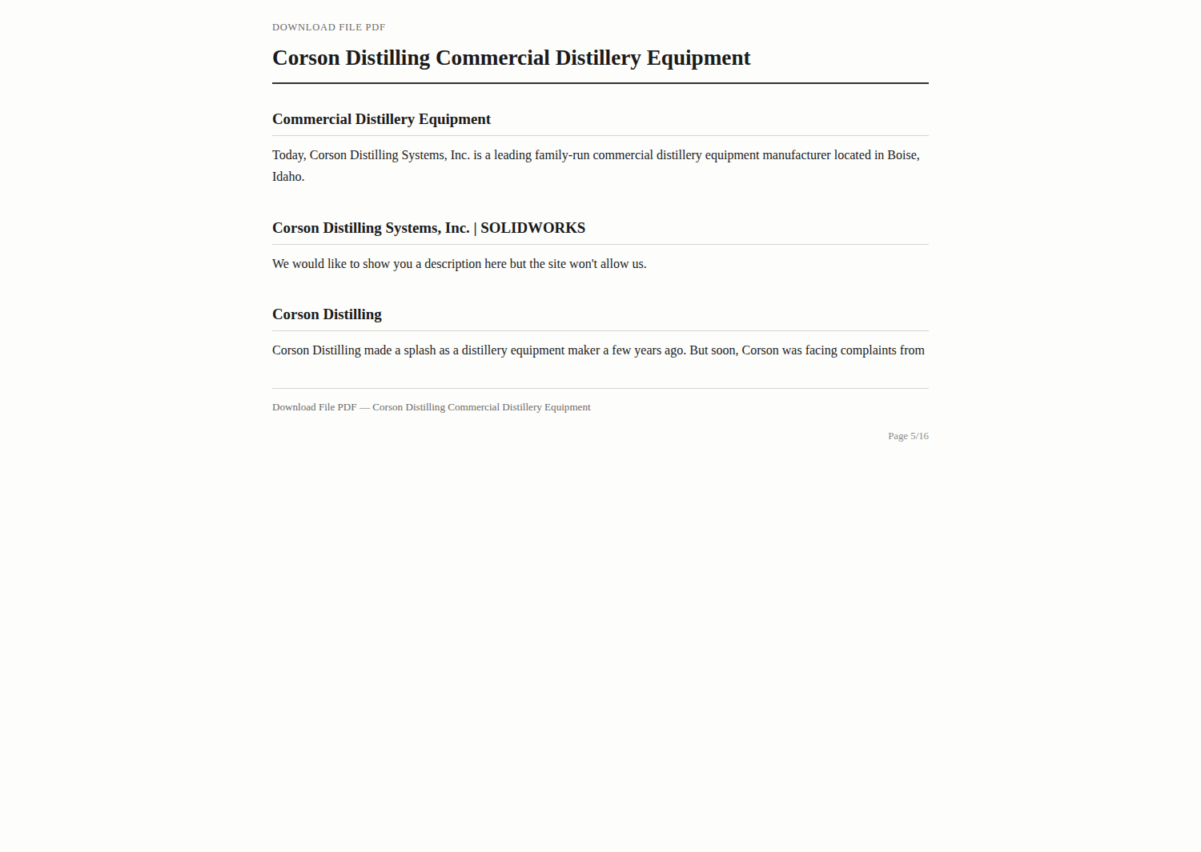Download File PDF
Corson Distilling Commercial Distillery Equipment
Commercial Distillery Equipment
Today, Corson Distilling Systems, Inc. is a leading family-run commercial distillery equipment manufacturer located in Boise, Idaho.
Corson Distilling Systems, Inc. | SOLIDWORKS
We would like to show you a description here but the site won't allow us.
Corson Distilling
Corson Distilling made a splash as a distillery equipment maker a few years ago. But soon, Corson was facing complaints from
Download File PDF — Corson Distilling Commercial Distillery Equipment
Page 5/16